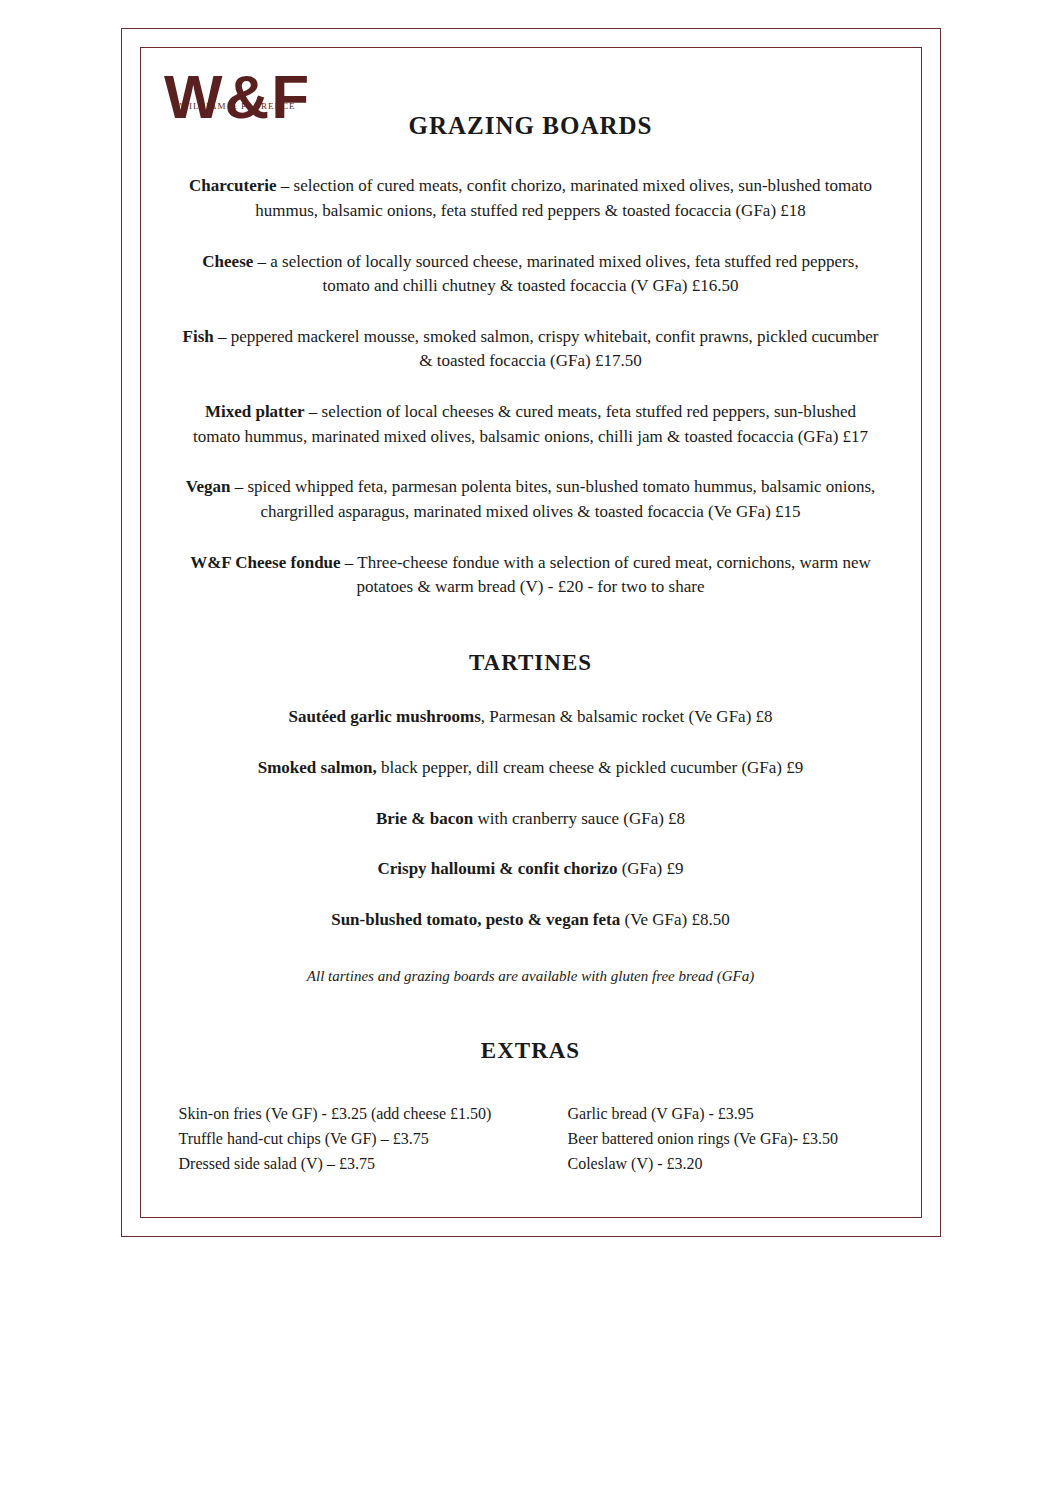W&F WILLIAM & FLORENCE
GRAZING BOARDS
Charcuterie – selection of cured meats, confit chorizo, marinated mixed olives, sun-blushed tomato hummus, balsamic onions, feta stuffed red peppers & toasted focaccia (GFa) £18
Cheese – a selection of locally sourced cheese, marinated mixed olives, feta stuffed red peppers, tomato and chilli chutney & toasted focaccia (V GFa) £16.50
Fish – peppered mackerel mousse, smoked salmon, crispy whitebait, confit prawns, pickled cucumber & toasted focaccia (GFa) £17.50
Mixed platter – selection of local cheeses & cured meats, feta stuffed red peppers, sun-blushed tomato hummus, marinated mixed olives, balsamic onions, chilli jam & toasted focaccia (GFa) £17
Vegan – spiced whipped feta, parmesan polenta bites, sun-blushed tomato hummus, balsamic onions, chargrilled asparagus, marinated mixed olives & toasted focaccia (Ve GFa) £15
W&F Cheese fondue – Three-cheese fondue with a selection of cured meat, cornichons, warm new potatoes & warm bread (V) - £20 - for two to share
TARTINES
Sautéed garlic mushrooms, Parmesan & balsamic rocket (Ve GFa) £8
Smoked salmon, black pepper, dill cream cheese & pickled cucumber (GFa) £9
Brie & bacon with cranberry sauce (GFa) £8
Crispy halloumi & confit chorizo (GFa) £9
Sun-blushed tomato, pesto & vegan feta (Ve GFa) £8.50
All tartines and grazing boards are available with gluten free bread (GFa)
EXTRAS
Skin-on fries (Ve GF) - £3.25 (add cheese £1.50)
Truffle hand-cut chips (Ve GF) – £3.75
Dressed side salad (V) – £3.75
Garlic bread (V GFa) - £3.95
Beer battered onion rings (Ve GFa)- £3.50
Coleslaw (V) - £3.20